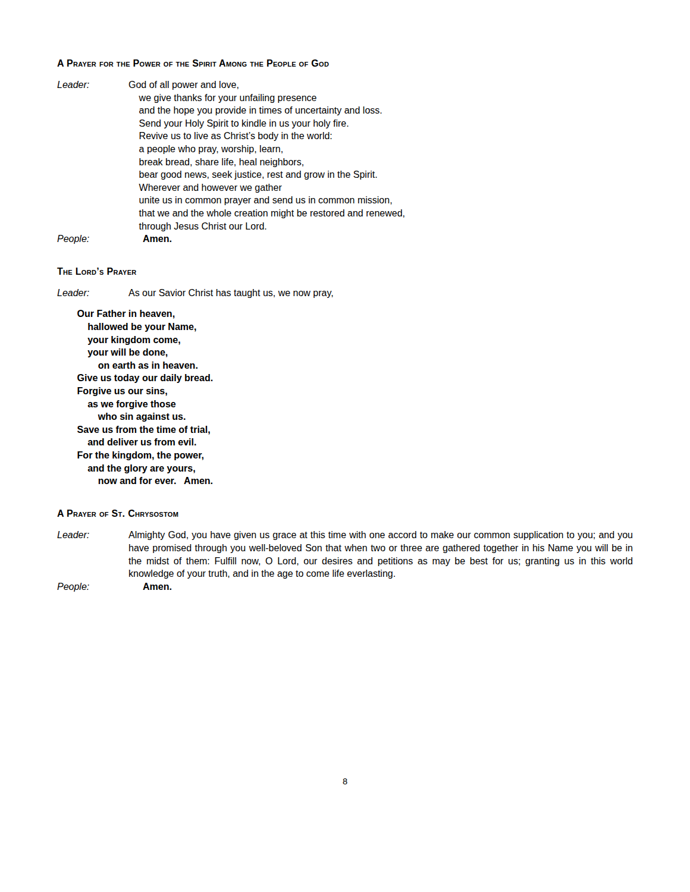A Prayer for the Power of the Spirit Among the People of God
| Leader: | God of all power and love, we give thanks for your unfailing presence and the hope you provide in times of uncertainty and loss. Send your Holy Spirit to kindle in us your holy fire. Revive us to live as Christ’s body in the world: a people who pray, worship, learn, break bread, share life, heal neighbors, bear good news, seek justice, rest and grow in the Spirit. Wherever and however we gather unite us in common prayer and send us in common mission, that we and the whole creation might be restored and renewed, through Jesus Christ our Lord. |
| People: | Amen. |
The Lord’s Prayer
| Leader: | As our Savior Christ has taught us, we now pray, |
Our Father in heaven,
hallowed be your Name,
your kingdom come,
your will be done,
on earth as in heaven.
Give us today our daily bread.
Forgive us our sins,
as we forgive those
who sin against us.
Save us from the time of trial,
and deliver us from evil.
For the kingdom, the power,
and the glory are yours,
now and for ever. Amen.
A Prayer of St. Chrysostom
| Leader: | Almighty God, you have given us grace at this time with one accord to make our common supplication to you; and you have promised through you well-beloved Son that when two or three are gathered together in his Name you will be in the midst of them: Fulfill now, O Lord, our desires and petitions as may be best for us; granting us in this world knowledge of your truth, and in the age to come life everlasting. |
| People: | Amen. |
8